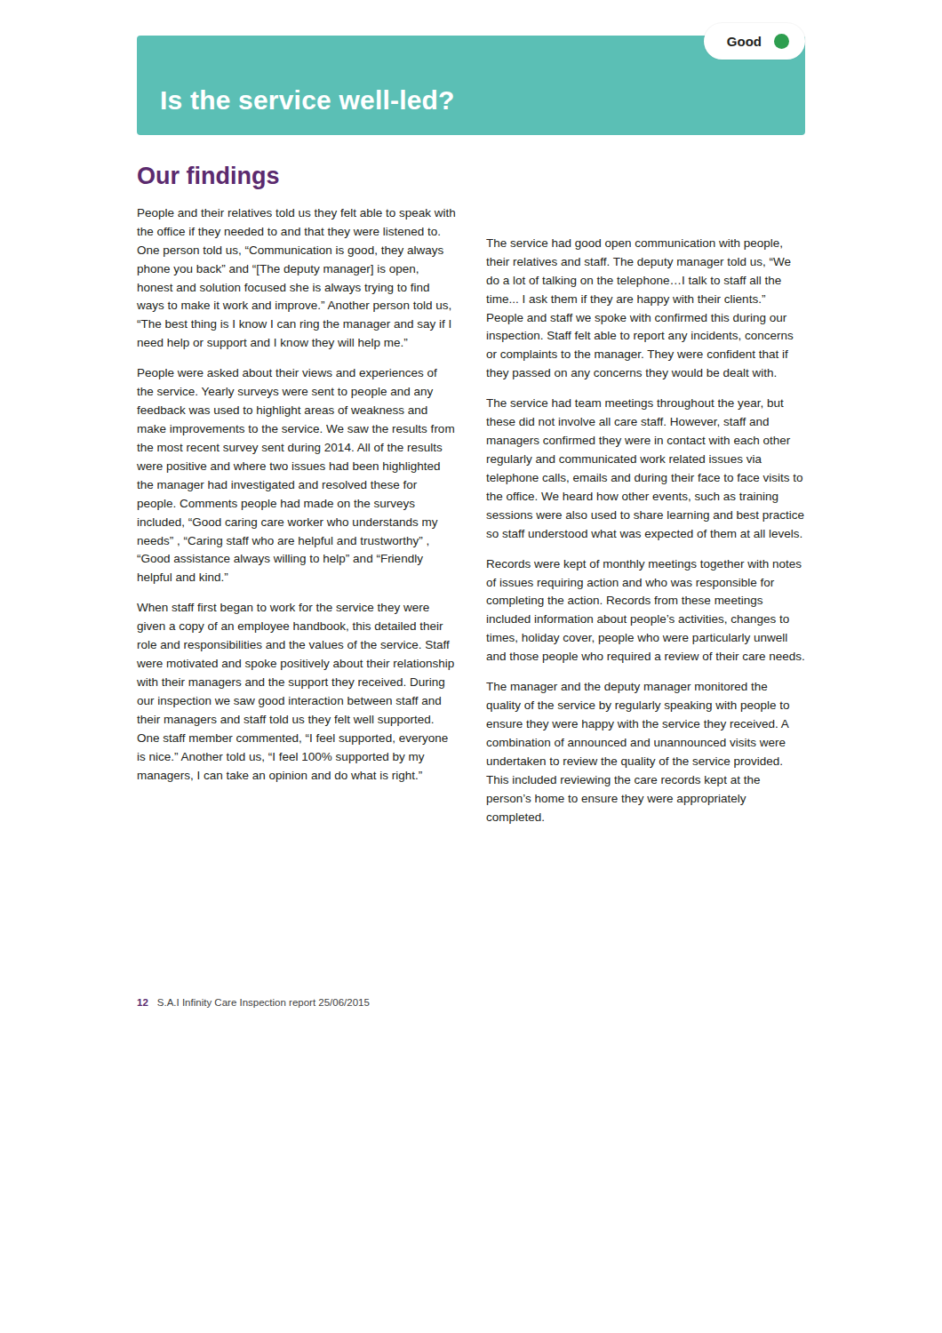Good
Is the service well-led?
Our findings
People and their relatives told us they felt able to speak with the office if they needed to and that they were listened to. One person told us, “Communication is good, they always phone you back” and “[The deputy manager] is open, honest and solution focused she is always trying to find ways to make it work and improve.” Another person told us, “The best thing is I know I can ring the manager and say if I need help or support and I know they will help me.”
People were asked about their views and experiences of the service. Yearly surveys were sent to people and any feedback was used to highlight areas of weakness and make improvements to the service. We saw the results from the most recent survey sent during 2014. All of the results were positive and where two issues had been highlighted the manager had investigated and resolved these for people. Comments people had made on the surveys included, “Good caring care worker who understands my needs” , “Caring staff who are helpful and trustworthy” , “Good assistance always willing to help” and “Friendly helpful and kind.”
When staff first began to work for the service they were given a copy of an employee handbook, this detailed their role and responsibilities and the values of the service. Staff were motivated and spoke positively about their relationship with their managers and the support they received. During our inspection we saw good interaction between staff and their managers and staff told us they felt well supported. One staff member commented, “I feel supported, everyone is nice.” Another told us, “I feel 100% supported by my managers, I can take an opinion and do what is right.”
The service had good open communication with people, their relatives and staff. The deputy manager told us, “We do a lot of talking on the telephone…I talk to staff all the time... I ask them if they are happy with their clients.” People and staff we spoke with confirmed this during our inspection. Staff felt able to report any incidents, concerns or complaints to the manager. They were confident that if they passed on any concerns they would be dealt with.
The service had team meetings throughout the year, but these did not involve all care staff. However, staff and managers confirmed they were in contact with each other regularly and communicated work related issues via telephone calls, emails and during their face to face visits to the office. We heard how other events, such as training sessions were also used to share learning and best practice so staff understood what was expected of them at all levels.
Records were kept of monthly meetings together with notes of issues requiring action and who was responsible for completing the action. Records from these meetings included information about people’s activities, changes to times, holiday cover, people who were particularly unwell and those people who required a review of their care needs.
The manager and the deputy manager monitored the quality of the service by regularly speaking with people to ensure they were happy with the service they received. A combination of announced and unannounced visits were undertaken to review the quality of the service provided. This included reviewing the care records kept at the person’s home to ensure they were appropriately completed.
12 S.A.I Infinity Care Inspection report 25/06/2015